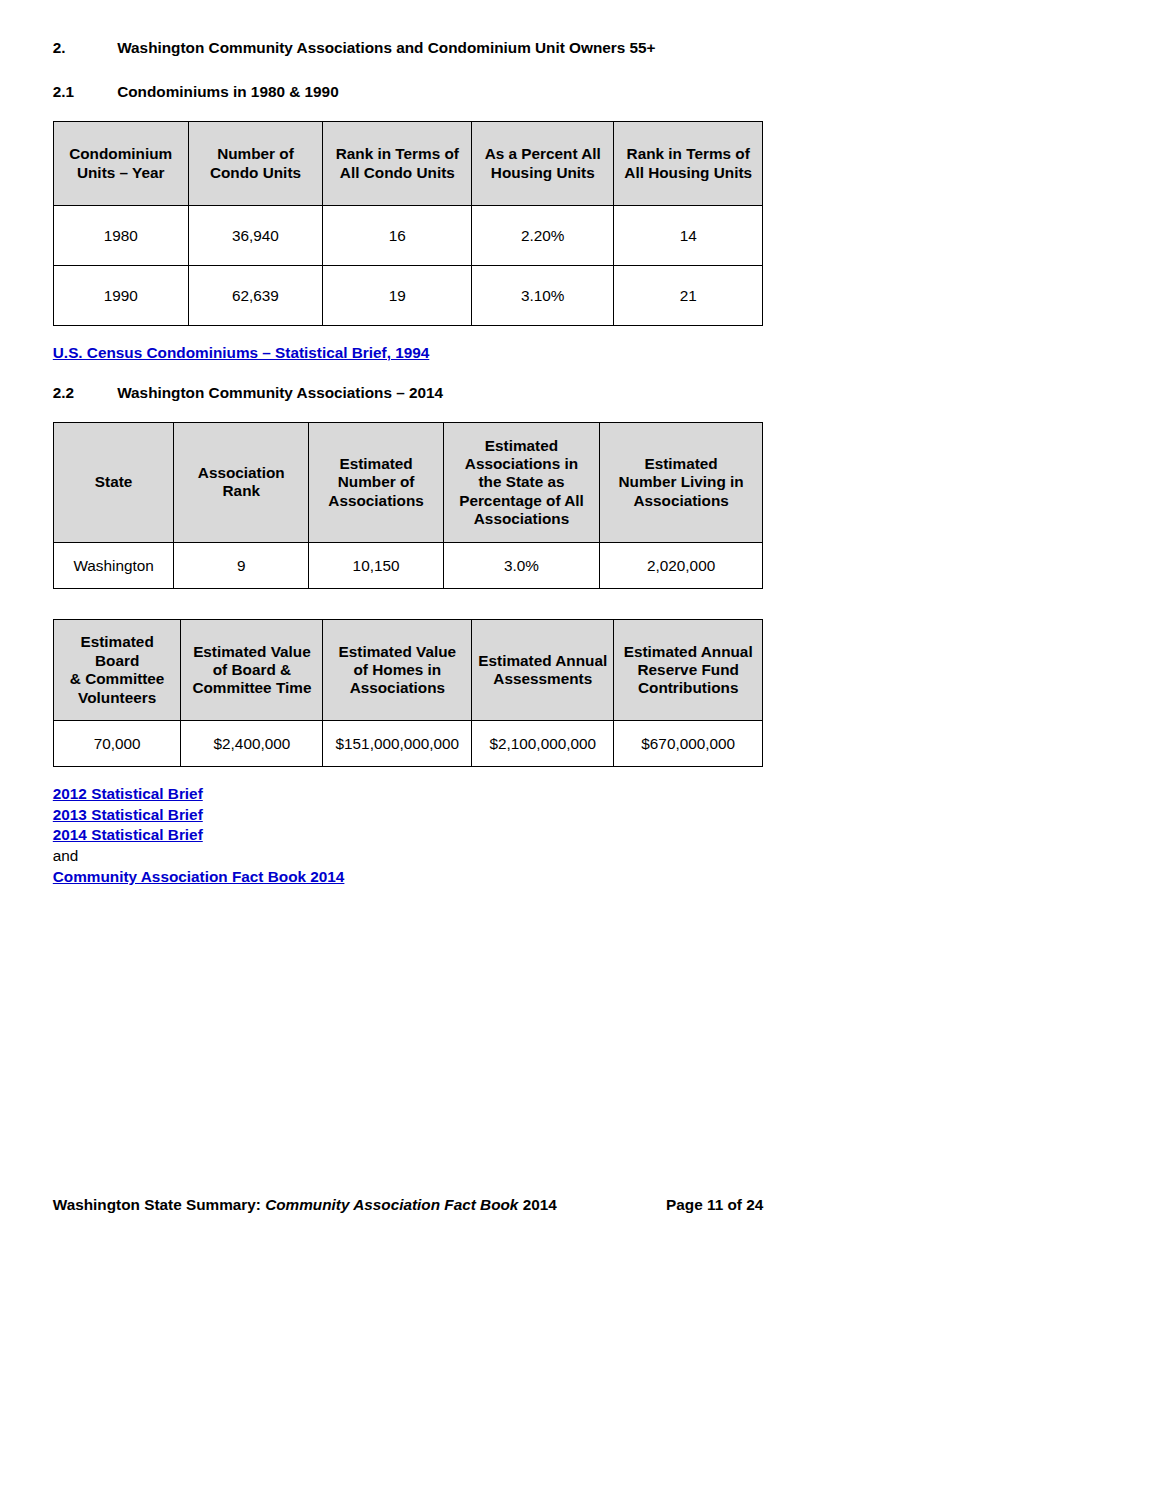2. Washington Community Associations and Condominium Unit Owners 55+
2.1 Condominiums in 1980 & 1990
| Condominium Units – Year | Number of Condo Units | Rank in Terms of All Condo Units | As a Percent All Housing Units | Rank in Terms of All Housing Units |
| --- | --- | --- | --- | --- |
| 1980 | 36,940 | 16 | 2.20% | 14 |
| 1990 | 62,639 | 19 | 3.10% | 21 |
U.S. Census Condominiums – Statistical Brief, 1994
2.2 Washington Community Associations – 2014
| State | Association Rank | Estimated Number of Associations | Estimated Associations in the State as Percentage of All Associations | Estimated Number Living in Associations |
| --- | --- | --- | --- | --- |
| Washington | 9 | 10,150 | 3.0% | 2,020,000 |
| Estimated Board & Committee Volunteers | Estimated Value of Board & Committee Time | Estimated Value of Homes in Associations | Estimated Annual Assessments | Estimated Annual Reserve Fund Contributions |
| --- | --- | --- | --- | --- |
| 70,000 | $2,400,000 | $151,000,000,000 | $2,100,000,000 | $670,000,000 |
2012 Statistical Brief 2013 Statistical Brief 2014 Statistical Brief and Community Association Fact Book 2014
Washington State Summary: Community Association Fact Book 2014 Page 11 of 24